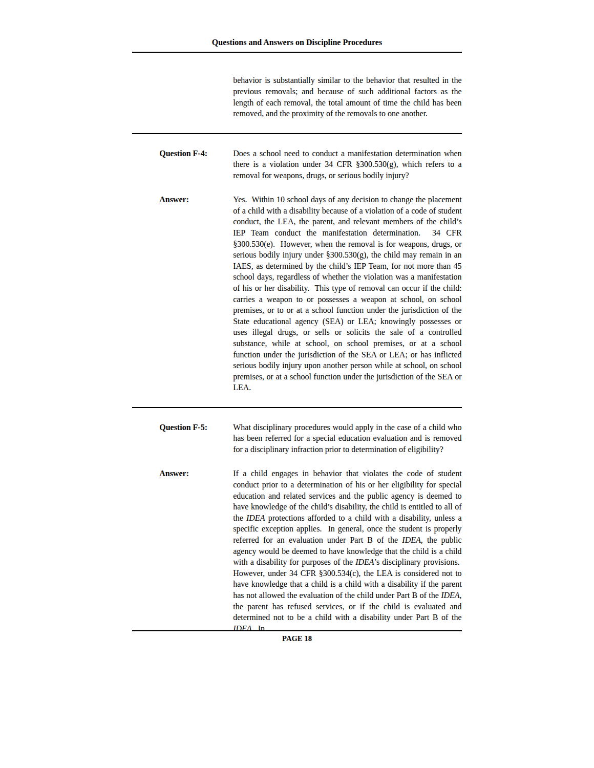Questions and Answers on Discipline Procedures
behavior is substantially similar to the behavior that resulted in the previous removals; and because of such additional factors as the length of each removal, the total amount of time the child has been removed, and the proximity of the removals to one another.
Question F-4:
Does a school need to conduct a manifestation determination when there is a violation under 34 CFR §300.530(g), which refers to a removal for weapons, drugs, or serious bodily injury?
Answer:
Yes. Within 10 school days of any decision to change the placement of a child with a disability because of a violation of a code of student conduct, the LEA, the parent, and relevant members of the child’s IEP Team conduct the manifestation determination. 34 CFR §300.530(e). However, when the removal is for weapons, drugs, or serious bodily injury under §300.530(g), the child may remain in an IAES, as determined by the child’s IEP Team, for not more than 45 school days, regardless of whether the violation was a manifestation of his or her disability. This type of removal can occur if the child: carries a weapon to or possesses a weapon at school, on school premises, or to or at a school function under the jurisdiction of the State educational agency (SEA) or LEA; knowingly possesses or uses illegal drugs, or sells or solicits the sale of a controlled substance, while at school, on school premises, or at a school function under the jurisdiction of the SEA or LEA; or has inflicted serious bodily injury upon another person while at school, on school premises, or at a school function under the jurisdiction of the SEA or LEA.
Question F-5:
What disciplinary procedures would apply in the case of a child who has been referred for a special education evaluation and is removed for a disciplinary infraction prior to determination of eligibility?
Answer:
If a child engages in behavior that violates the code of student conduct prior to a determination of his or her eligibility for special education and related services and the public agency is deemed to have knowledge of the child’s disability, the child is entitled to all of the IDEA protections afforded to a child with a disability, unless a specific exception applies. In general, once the student is properly referred for an evaluation under Part B of the IDEA, the public agency would be deemed to have knowledge that the child is a child with a disability for purposes of the IDEA’s disciplinary provisions. However, under 34 CFR §300.534(c), the LEA is considered not to have knowledge that a child is a child with a disability if the parent has not allowed the evaluation of the child under Part B of the IDEA, the parent has refused services, or if the child is evaluated and determined not to be a child with a disability under Part B of the IDEA. In
PAGE 18